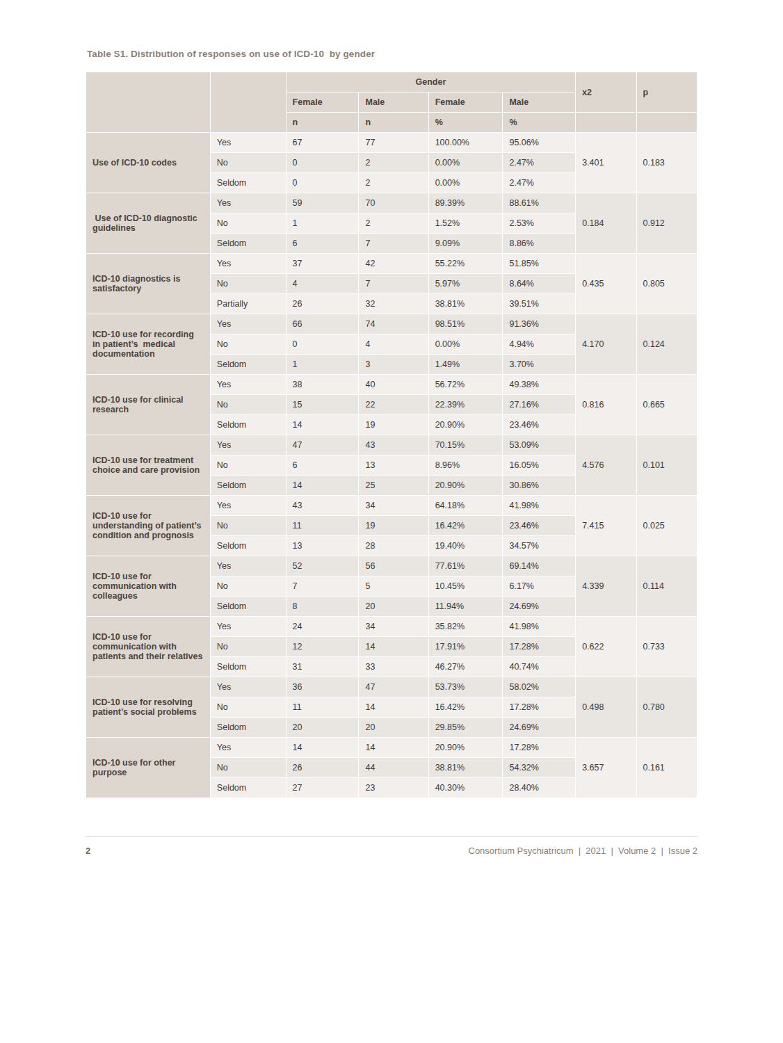Table S1. Distribution of responses on use of ICD-10 by gender
| | | Gender | x2 | p |
| --- | --- | --- | --- | --- |
| Female | Male | Female | Male |
| n | n | % | % | | |
| Use of ICD-10 codes | Yes | 67 | 77 | 100.00% | 95.06% | 3.401 | 0.183 |
| No | 0 | 2 | 0.00% | 2.47% |
| Seldom | 0 | 2 | 0.00% | 2.47% |
| Use of ICD-10 diagnostic guidelines | Yes | 59 | 70 | 89.39% | 88.61% | 0.184 | 0.912 |
| No | 1 | 2 | 1.52% | 2.53% |
| Seldom | 6 | 7 | 9.09% | 8.86% |
| ICD-10 diagnostics is satisfactory | Yes | 37 | 42 | 55.22% | 51.85% | 0.435 | 0.805 |
| No | 4 | 7 | 5.97% | 8.64% |
| Partially | 26 | 32 | 38.81% | 39.51% |
| ICD-10 use for recording in patient’s medical documentation | Yes | 66 | 74 | 98.51% | 91.36% | 4.170 | 0.124 |
| No | 0 | 4 | 0.00% | 4.94% |
| Seldom | 1 | 3 | 1.49% | 3.70% |
| ICD-10 use for clinical research | Yes | 38 | 40 | 56.72% | 49.38% | 0.816 | 0.665 |
| No | 15 | 22 | 22.39% | 27.16% |
| Seldom | 14 | 19 | 20.90% | 23.46% |
| ICD-10 use for treatment choice and care provision | Yes | 47 | 43 | 70.15% | 53.09% | 4.576 | 0.101 |
| No | 6 | 13 | 8.96% | 16.05% |
| Seldom | 14 | 25 | 20.90% | 30.86% |
| ICD-10 use for understanding of patient’s condition and prognosis | Yes | 43 | 34 | 64.18% | 41.98% | 7.415 | 0.025 |
| No | 11 | 19 | 16.42% | 23.46% |
| Seldom | 13 | 28 | 19.40% | 34.57% |
| ICD-10 use for communication with colleagues | Yes | 52 | 56 | 77.61% | 69.14% | 4.339 | 0.114 |
| No | 7 | 5 | 10.45% | 6.17% |
| Seldom | 8 | 20 | 11.94% | 24.69% |
| ICD-10 use for communication with patients and their relatives | Yes | 24 | 34 | 35.82% | 41.98% | 0.622 | 0.733 |
| No | 12 | 14 | 17.91% | 17.28% |
| Seldom | 31 | 33 | 46.27% | 40.74% |
| ICD-10 use for resolving patient’s social problems | Yes | 36 | 47 | 53.73% | 58.02% | 0.498 | 0.780 |
| No | 11 | 14 | 16.42% | 17.28% |
| Seldom | 20 | 20 | 29.85% | 24.69% |
| ICD-10 use for other purpose | Yes | 14 | 14 | 20.90% | 17.28% | 3.657 | 0.161 |
| No | 26 | 44 | 38.81% | 54.32% |
| Seldom | 27 | 23 | 40.30% | 28.40% |
2
Consortium Psychiatricum | 2021 | Volume 2 | Issue 2